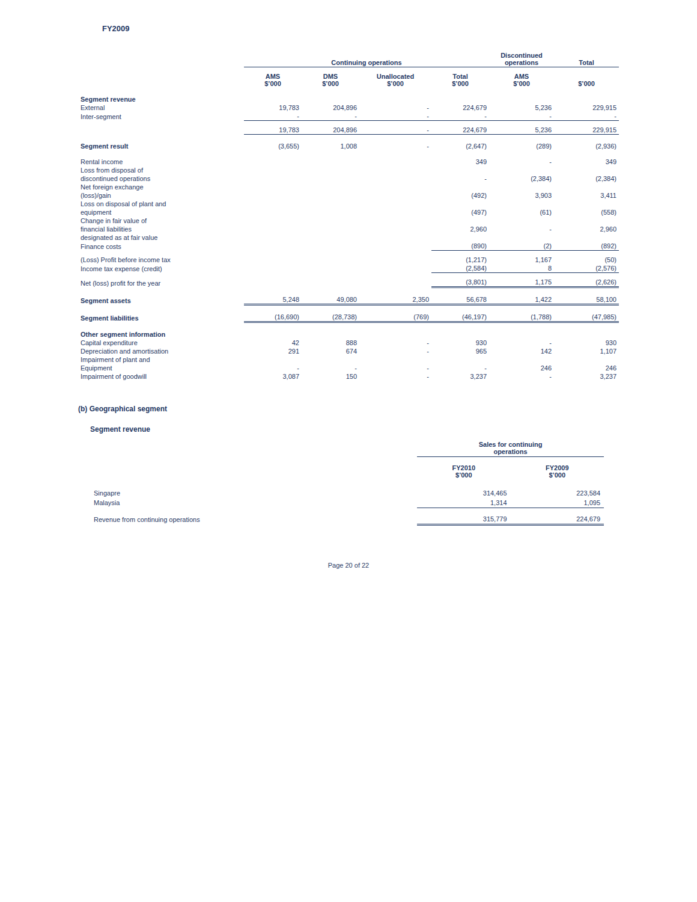FY2009
| | Continuing operations | Discontinued operations | Total |
| | AMS $’000 | DMS $’000 | Unallocated $’000 | Total $’000 | AMS $’000 | $’000 |
| Segment revenue | |
| External | 19,783 | 204,896 | - | 224,679 | 5,236 | 229,915 |
| Inter-segment | - | - | - | - | - | - |
| | 19,783 | 204,896 | - | 224,679 | 5,236 | 229,915 |
| Segment result | (3,655) | 1,008 | - | (2,647) | (289) | (2,936) |
| Rental income | | | | 349 | - | 349 |
| Loss from disposal of | | | | | | |
| discontinued operations | | | | - | (2,384) | (2,384) |
| Net foreign exchange | | | | | | |
| (loss)/gain | | | | (492) | 3,903 | 3,411 |
| Loss on disposal of plant and | | | | | | |
| equipment | | | | (497) | (61) | (558) |
| Change in fair value of | | | | | | |
| financial liabilities | | | | 2,960 | - | 2,960 |
| designated as at fair value | | | | | | |
| Finance costs | | | | (890) | (2) | (892) |
| (Loss) Profit before income tax | | | | (1,217) | 1,167 | (50) |
| Income tax expense (credit) | | | | (2,584) | 8 | (2,576) |
| Net (loss) profit for the year | | | | (3,801) | 1,175 | (2,626) |
| Segment assets | 5,248 | 49,080 | 2,350 | 56,678 | 1,422 | 58,100 |
| Segment liabilities | (16,690) | (28,738) | (769) | (46,197) | (1,788) | (47,985) |
| Other segment information | |
| Capital expenditure | 42 | 888 | - | 930 | - | 930 |
| Depreciation and amortisation | 291 | 674 | - | 965 | 142 | 1,107 |
| Impairment of plant and | | | | | | |
| Equipment | - | - | - | - | 246 | 246 |
| Impairment of goodwill | 3,087 | 150 | - | 3,237 | - | 3,237 |
(b) Geographical segment
Segment revenue
| | Sales for continuing operations |
| | FY2010 $’000 | FY2009 $’000 |
| Singapre | 314,465 | 223,584 |
| Malaysia | 1,314 | 1,095 |
| Revenue from continuing operations | 315,779 | 224,679 |
Page 20 of 22